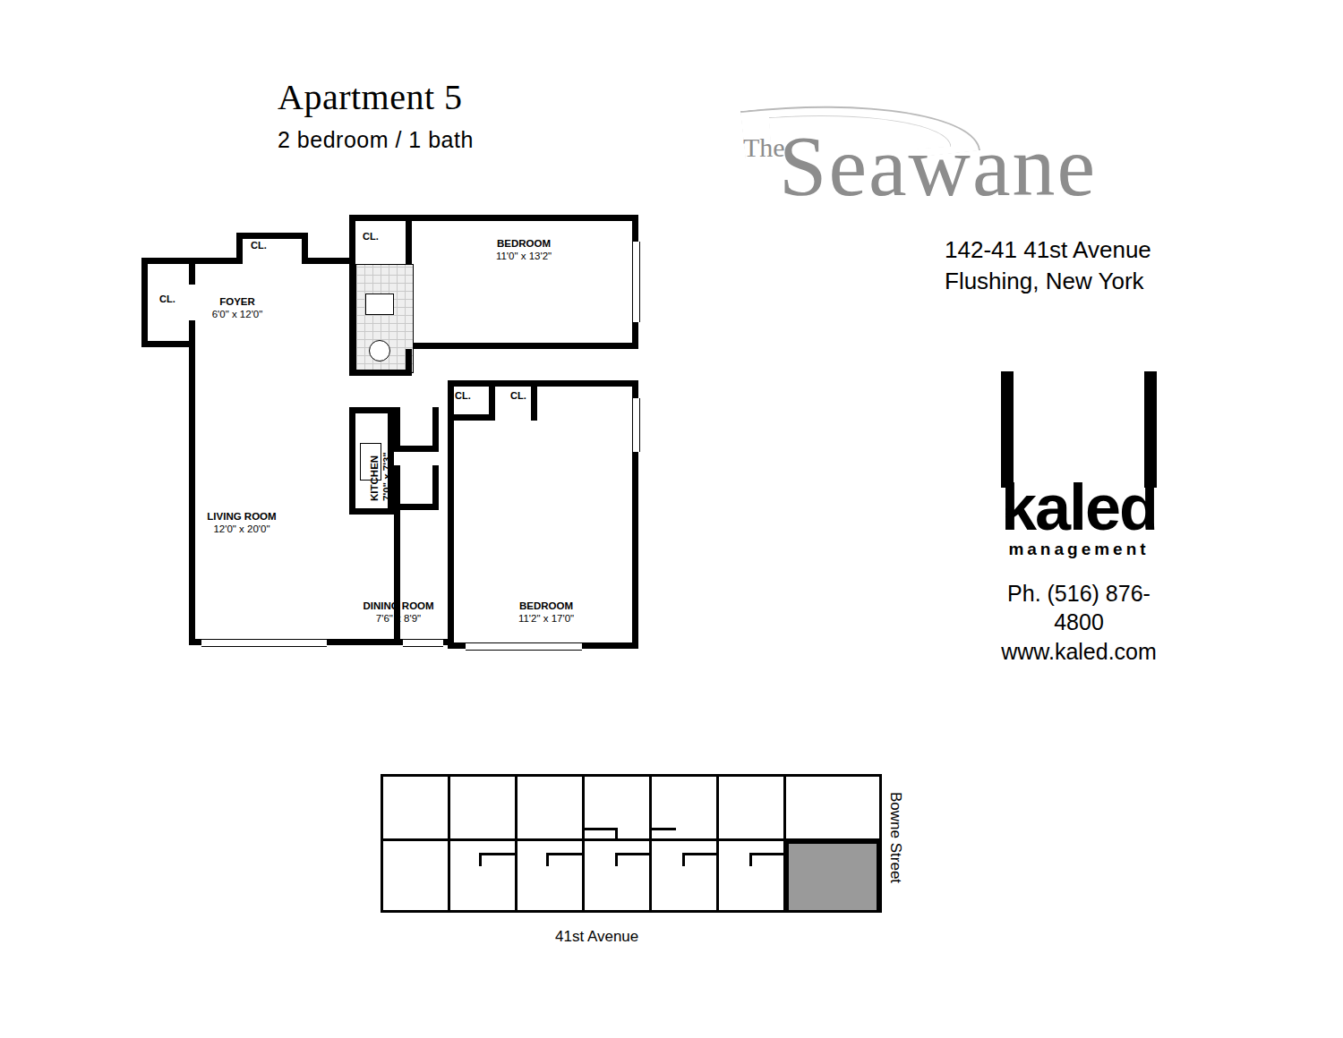Apartment 5
2 bedroom / 1 bath
The
Seawane
142-41 41st Avenue
Flushing, New York
kaled
management
Ph. (516) 876-4800
www.kaled.com
CL.
CL.
CL.
CL.
CL.
FOYER
6'0" x 12'0"
BEDROOM
11'0" x 13'2"
BEDROOM
11'2" x 17'0"
LIVING ROOM
12'0" x 20'0"
DINING ROOM
7'6" x 8'9"
KITCHEN
7'0" x 7'3"
Bowne Street
41st Avenue